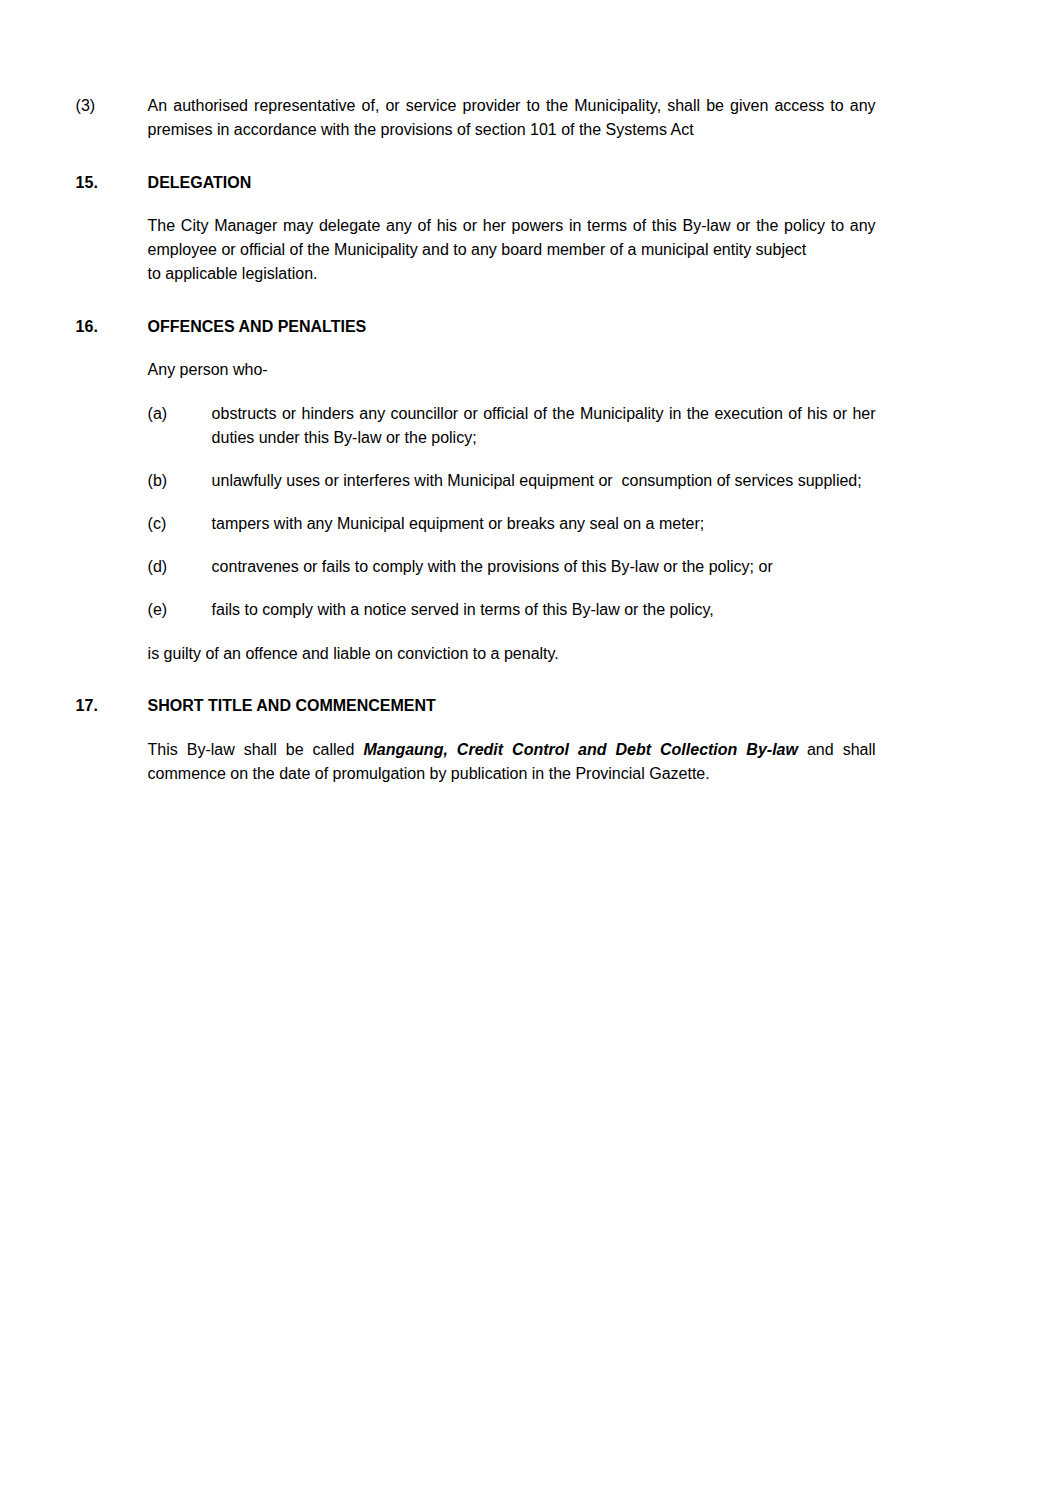(3)
An authorised representative of, or service provider to the Municipality, shall be given access to any premises in accordance with the provisions of section 101 of the Systems Act
15.
Delegation
The City Manager may delegate any of his or her powers in terms of this By-law or the policy to any employee or official of the Municipality and to any board member of a municipal entity subject
to applicable legislation.
16.
Offences and Penalties
Any person who-
(a)
obstructs or hinders any councillor or official of the Municipality in the execution of his or her duties under this By-law or the policy;
(b)
unlawfully uses or interferes with Municipal equipment or consumption of services supplied;
(c)
tampers with any Municipal equipment or breaks any seal on a meter;
(d)
contravenes or fails to comply with the provisions of this By-law or the policy; or
(e)
fails to comply with a notice served in terms of this By-law or the policy,
is guilty of an offence and liable on conviction to a penalty.
17.
Short Title and Commencement
This By-law shall be called Mangaung, Credit Control and Debt Collection By-law and shall commence on the date of promulgation by publication in the Provincial Gazette.